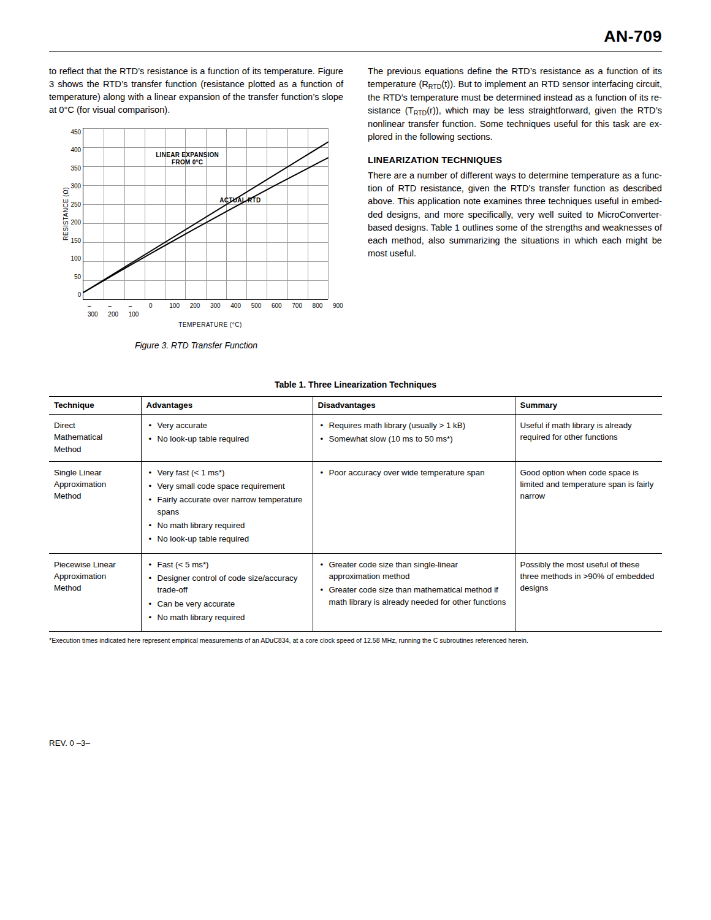AN-709
to reflect that the RTD’s resistance is a function of its temperature. Figure 3 shows the RTD’s transfer function (resistance plotted as a function of temperature) along with a linear expansion of the transfer function’s slope at 0°C (for visual comparison).
RESISTANCE (Ω)
450 400 350 300 250 200 150 100 50 0
LINEAR EXPANSION
FROM 0°C
ACTUAL RTD
–300 –200 –100 0 100 200 300 400 500 600 700 800 900
TEMPERATURE (°C)
Figure 3. RTD Transfer Function
The previous equations define the RTD’s resistance as a function of its temperature (RRTD(t)). But to implement an RTD sensor interfacing circuit, the RTD’s temperature must be determined instead as a function of its resistance (TRTD(r)), which may be less straightforward, given the RTD’s nonlinear transfer function. Some techniques useful for this task are explored in the following sections.
LINEARIZATION TECHNIQUES
There are a number of different ways to determine temperature as a function of RTD resistance, given the RTD’s transfer function as described above. This application note examines three techniques useful in embedded designs, and more specifically, very well suited to MicroConverter-based designs. Table 1 outlines some of the strengths and weaknesses of each method, also summarizing the situations in which each might be most useful.
Table 1. Three Linearization Techniques
| Technique | Advantages | Disadvantages | Summary |
| --- | --- | --- | --- |
| Direct Mathematical Method | Very accurate No look-up table required | Requires math library (usually > 1 kB) Somewhat slow (10 ms to 50 ms*) | Useful if math library is already required for other functions |
| Single Linear Approximation Method | Very fast (< 1 ms*) Very small code space requirement Fairly accurate over narrow temperature spans No math library required No look-up table required | Poor accuracy over wide temperature span | Good option when code space is limited and temperature span is fairly narrow |
| Piecewise Linear Approximation Method | Fast (< 5 ms*) Designer control of code size/accuracy trade-off Can be very accurate No math library required | Greater code size than single-linear approximation method Greater code size than mathematical method if math library is already needed for other functions | Possibly the most useful of these three methods in >90% of embedded designs |
*Execution times indicated here represent empirical measurements of an ADuC834, at a core clock speed of 12.58 MHz, running the C subroutines referenced herein.
REV. 0 –3–